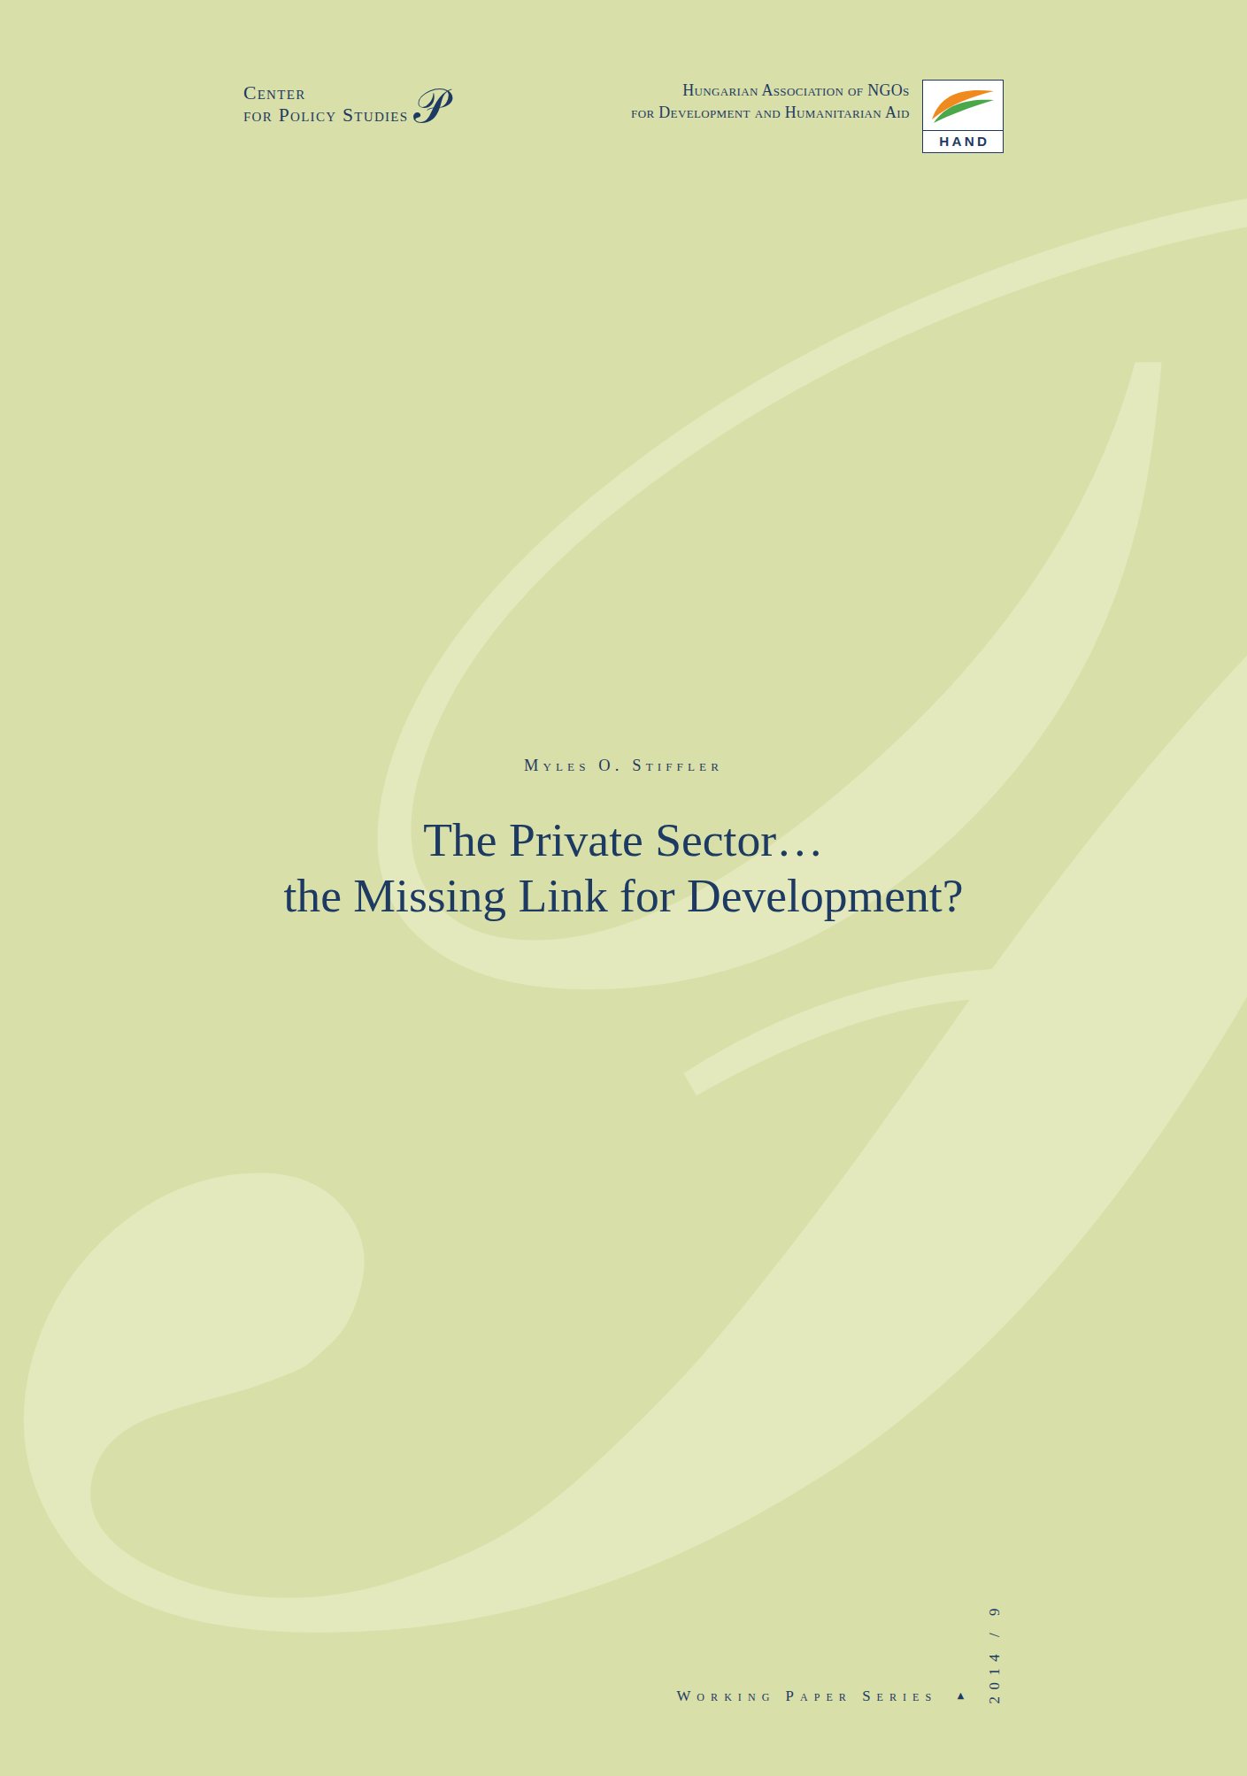𝒫
Center for Policy Studies
𝒫
Hungarian Association of NGOs
for Development and Humanitarian Aid
HAND
Myles O. Stiffler
The Private Sector… the Missing Link for Development?
Working Paper Series ▼
2014 / 9